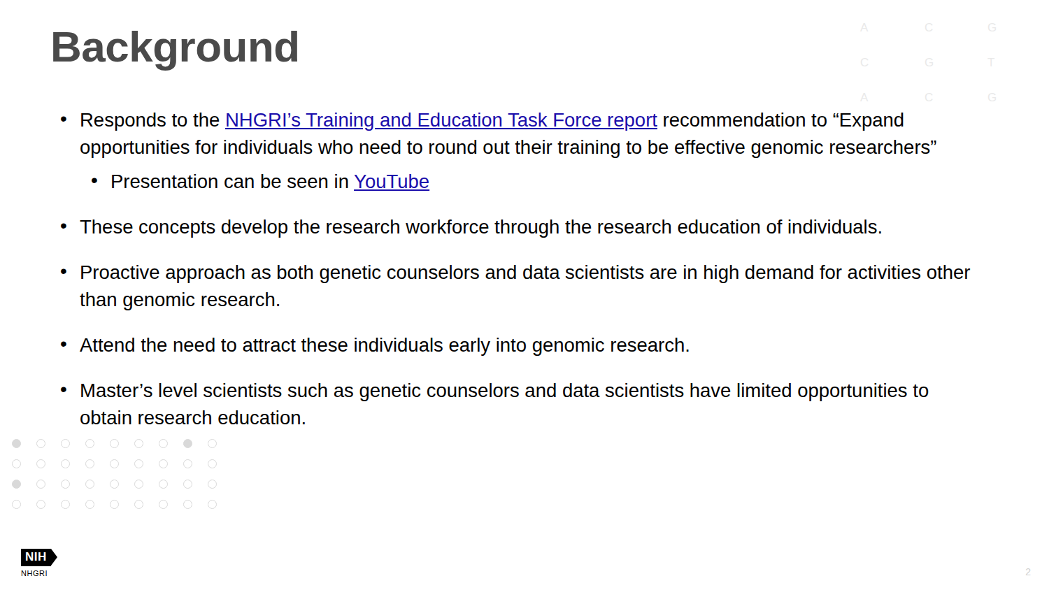A C G C G T A C G
Background
Responds to the NHGRI’s Training and Education Task Force report recommendation to “Expand opportunities for individuals who need to round out their training to be effective genomic researchers”
Presentation can be seen in YouTube
These concepts develop the research workforce through the research education of individuals.
Proactive approach as both genetic counselors and data scientists are in high demand for activities other than genomic research.
Attend the need to attract these individuals early into genomic research.
Master’s level scientists such as genetic counselors and data scientists have limited opportunities to obtain research education.
NIH NHGRI
2